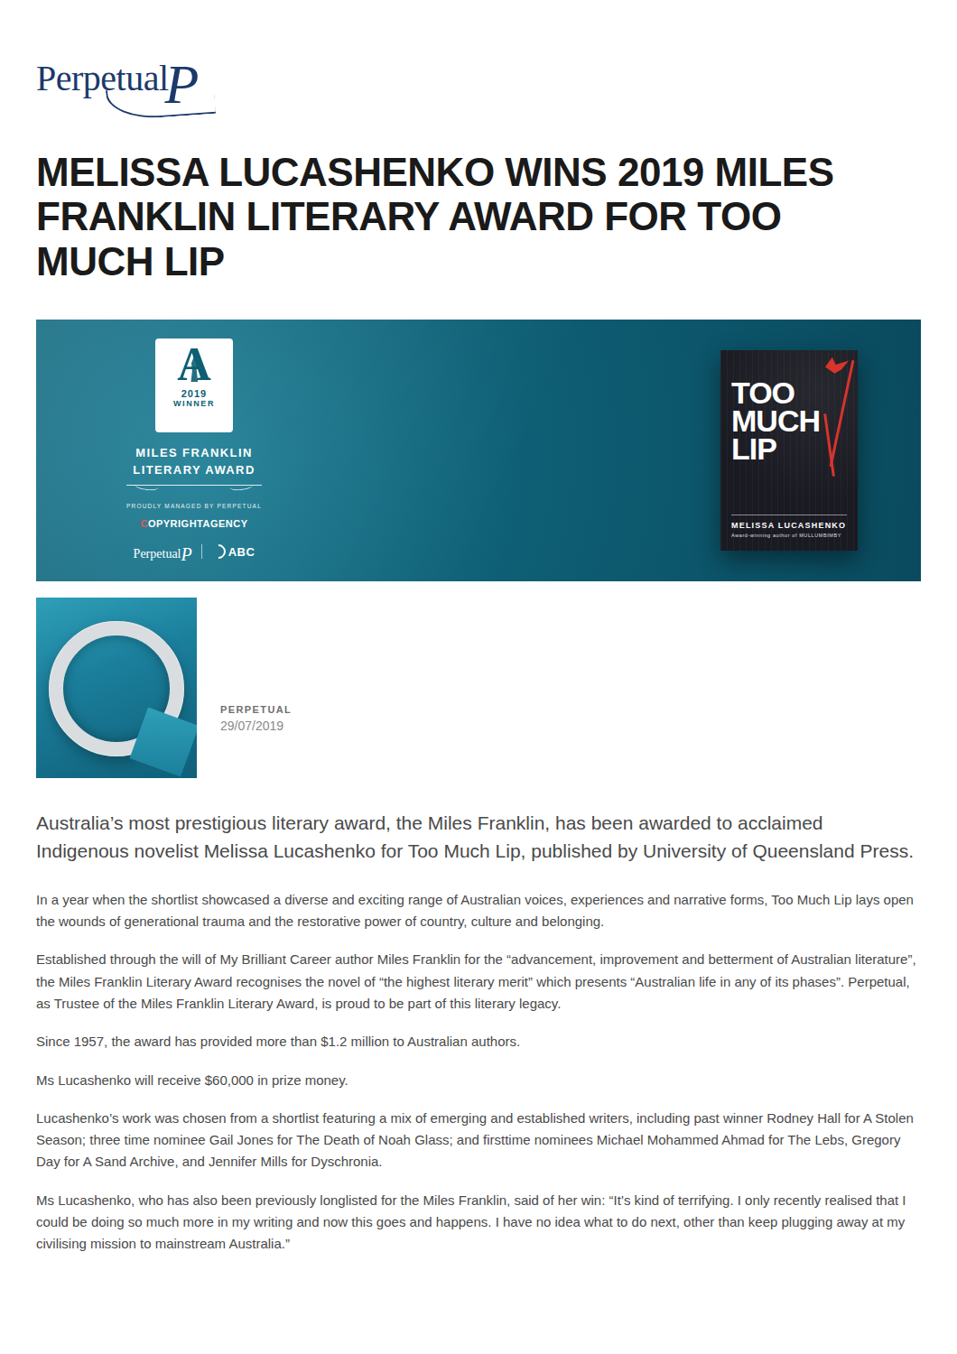Perpetual P
Melissa Lucashenko wins 2019 Miles Franklin Literary Award for Too Much Lip
A 2019 WINNER
Miles Franklin
Literary Award
Proudly managed by Perpetual
COPYRIGHTAGENCY
PerpetualP ABC
Too
Much
Lip
Melissa Lucashenko Award-winning author of MULLUMBIMBY
Perpetual
29/07/2019
Australia’s most prestigious literary award, the Miles Franklin, has been awarded to acclaimed Indigenous novelist Melissa Lucashenko for Too Much Lip, published by University of Queensland Press.
In a year when the shortlist showcased a diverse and exciting range of Australian voices, experiences and narrative forms, Too Much Lip lays open the wounds of generational trauma and the restorative power of country, culture and belonging.
Established through the will of My Brilliant Career author Miles Franklin for the “advancement, improvement and betterment of Australian literature”, the Miles Franklin Literary Award recognises the novel of “the highest literary merit” which presents “Australian life in any of its phases”. Perpetual, as Trustee of the Miles Franklin Literary Award, is proud to be part of this literary legacy.
Since 1957, the award has provided more than $1.2 million to Australian authors.
Ms Lucashenko will receive $60,000 in prize money.
Lucashenko’s work was chosen from a shortlist featuring a mix of emerging and established writers, including past winner Rodney Hall for A Stolen Season; three time nominee Gail Jones for The Death of Noah Glass; and firsttime nominees Michael Mohammed Ahmad for The Lebs, Gregory Day for A Sand Archive, and Jennifer Mills for Dyschronia.
Ms Lucashenko, who has also been previously longlisted for the Miles Franklin, said of her win: “It’s kind of terrifying. I only recently realised that I could be doing so much more in my writing and now this goes and happens. I have no idea what to do next, other than keep plugging away at my civilising mission to mainstream Australia.”